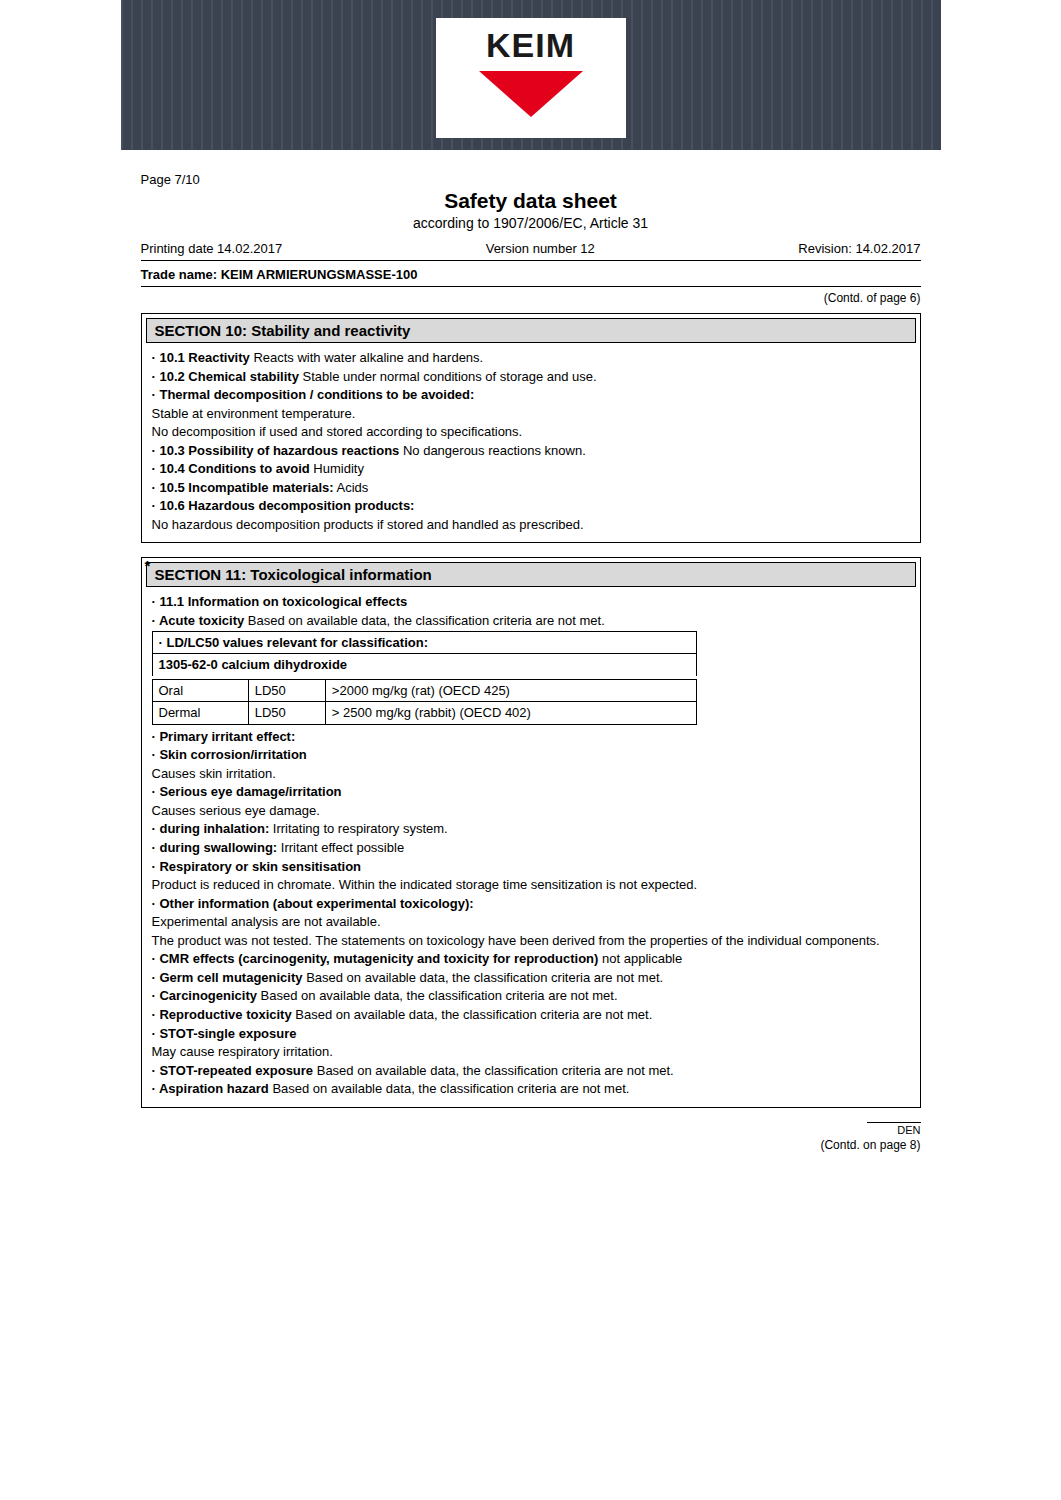KEIM
Page 7/10
Safety data sheet
according to 1907/2006/EC, Article 31
Printing date 14.02.2017
Version number 12
Revision: 14.02.2017
Trade name: KEIM ARMIERUNGSMASSE-100
(Contd. of page 6)
SECTION 10: Stability and reactivity
10.1 Reactivity Reacts with water alkaline and hardens.
10.2 Chemical stability Stable under normal conditions of storage and use.
Thermal decomposition / conditions to be avoided:
Stable at environment temperature.
No decomposition if used and stored according to specifications.
10.3 Possibility of hazardous reactions No dangerous reactions known.
10.4 Conditions to avoid Humidity
10.5 Incompatible materials: Acids
10.6 Hazardous decomposition products:
No hazardous decomposition products if stored and handled as prescribed.
*
SECTION 11: Toxicological information
11.1 Information on toxicological effects
Acute toxicity Based on available data, the classification criteria are not met.
· LD/LC50 values relevant for classification:
1305-62-0 calcium dihydroxide
| Oral | LD50 | >2000 mg/kg (rat) (OECD 425) |
| Dermal | LD50 | > 2500 mg/kg (rabbit) (OECD 402) |
Primary irritant effect:
Skin corrosion/irritation
Causes skin irritation.
Serious eye damage/irritation
Causes serious eye damage.
during inhalation: Irritating to respiratory system.
during swallowing: Irritant effect possible
Respiratory or skin sensitisation
Product is reduced in chromate. Within the indicated storage time sensitization is not expected.
Other information (about experimental toxicology):
Experimental analysis are not available.
The product was not tested. The statements on toxicology have been derived from the properties of the individual components.
CMR effects (carcinogenity, mutagenicity and toxicity for reproduction) not applicable
Germ cell mutagenicity Based on available data, the classification criteria are not met.
Carcinogenicity Based on available data, the classification criteria are not met.
Reproductive toxicity Based on available data, the classification criteria are not met.
STOT-single exposure
May cause respiratory irritation.
STOT-repeated exposure Based on available data, the classification criteria are not met.
Aspiration hazard Based on available data, the classification criteria are not met.
DEN
(Contd. on page 8)